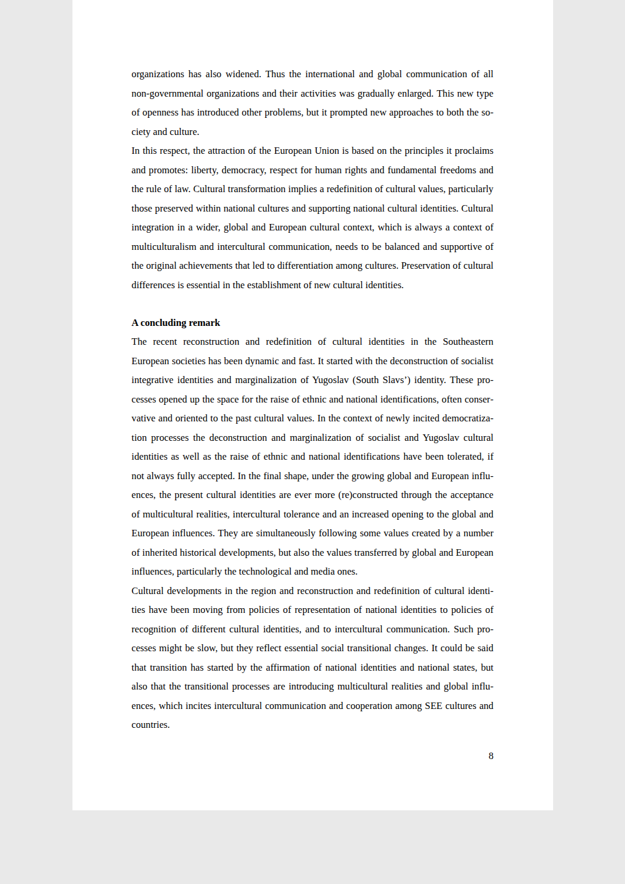organizations has also widened. Thus the international and global communication of all non-governmental organizations and their activities was gradually enlarged. This new type of openness has introduced other problems, but it prompted new approaches to both the society and culture.
In this respect, the attraction of the European Union is based on the principles it proclaims and promotes: liberty, democracy, respect for human rights and fundamental freedoms and the rule of law. Cultural transformation implies a redefinition of cultural values, particularly those preserved within national cultures and supporting national cultural identities. Cultural integration in a wider, global and European cultural context, which is always a context of multiculturalism and intercultural communication, needs to be balanced and supportive of the original achievements that led to differentiation among cultures. Preservation of cultural differences is essential in the establishment of new cultural identities.
A concluding remark
The recent reconstruction and redefinition of cultural identities in the Southeastern European societies has been dynamic and fast. It started with the deconstruction of socialist integrative identities and marginalization of Yugoslav (South Slavs’) identity. These processes opened up the space for the raise of ethnic and national identifications, often conservative and oriented to the past cultural values. In the context of newly incited democratization processes the deconstruction and marginalization of socialist and Yugoslav cultural identities as well as the raise of ethnic and national identifications have been tolerated, if not always fully accepted. In the final shape, under the growing global and European influences, the present cultural identities are ever more (re)constructed through the acceptance of multicultural realities, intercultural tolerance and an increased opening to the global and European influences. They are simultaneously following some values created by a number of inherited historical developments, but also the values transferred by global and European influences, particularly the technological and media ones.
Cultural developments in the region and reconstruction and redefinition of cultural identities have been moving from policies of representation of national identities to policies of recognition of different cultural identities, and to intercultural communication. Such processes might be slow, but they reflect essential social transitional changes. It could be said that transition has started by the affirmation of national identities and national states, but also that the transitional processes are introducing multicultural realities and global influences, which incites intercultural communication and cooperation among SEE cultures and countries.
8